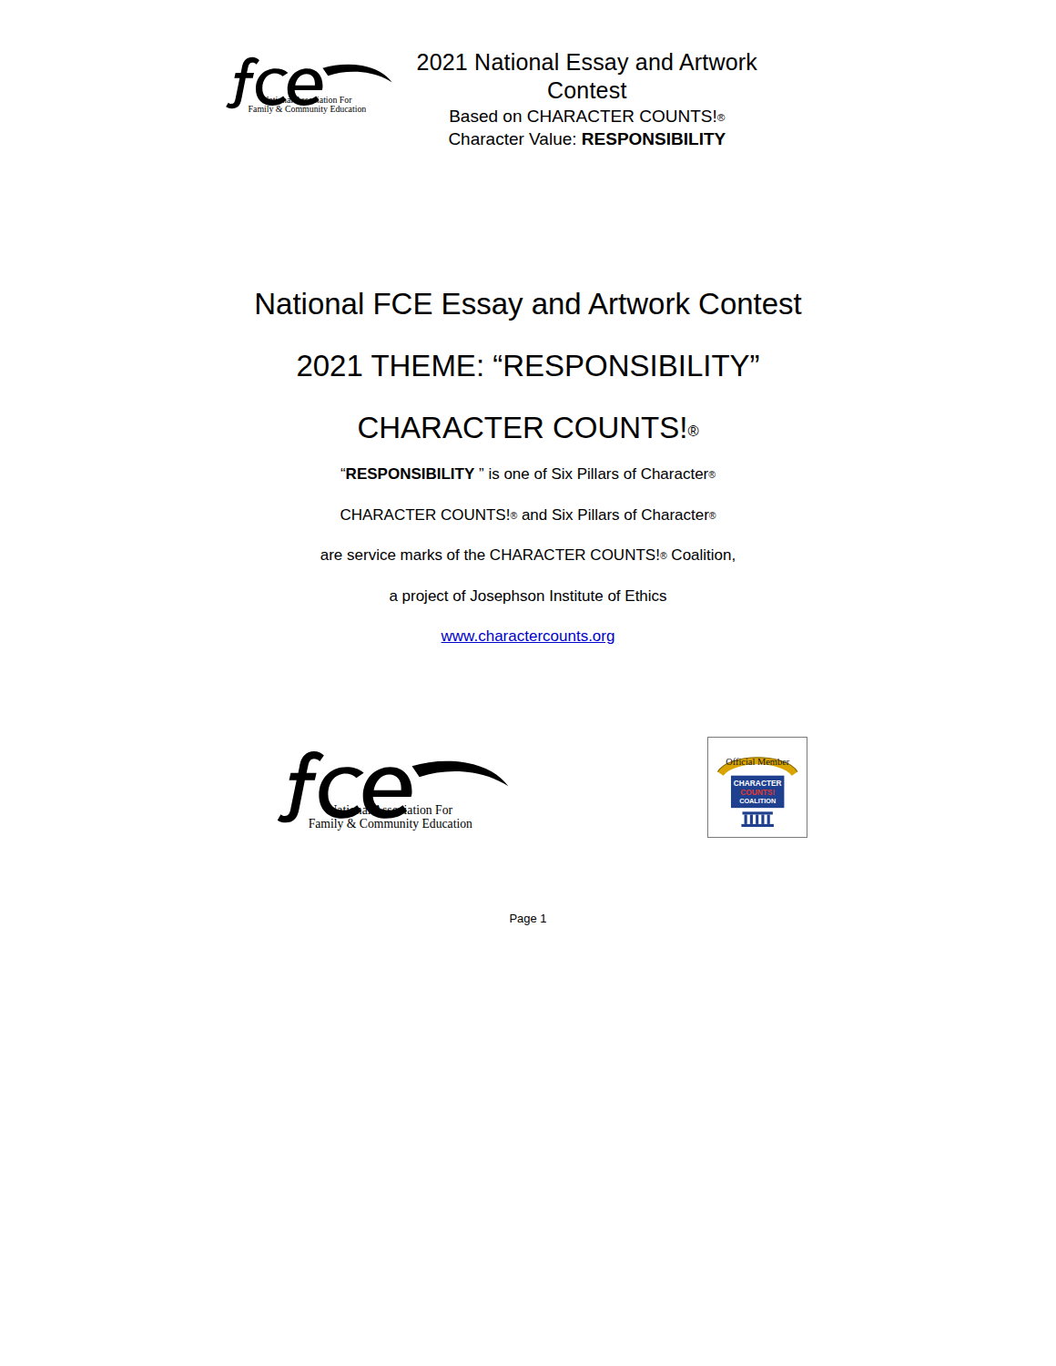National Association For Family & Community Education
2021 National Essay and Artwork Contest
Based on CHARACTER COUNTS!®
Character Value: RESPONSIBILITY
National FCE Essay and Artwork Contest
2021 THEME: “RESPONSIBILITY”
CHARACTER COUNTS!®
“RESPONSIBILITY ” is one of Six Pillars of Character®
CHARACTER COUNTS!® and Six Pillars of Character®
are service marks of the CHARACTER COUNTS!® Coalition,
a project of Josephson Institute of Ethics
www.charactercounts.org
National Association For Family & Community Education
Official Member CHARACTER COUNTS! COALITION
Page 1